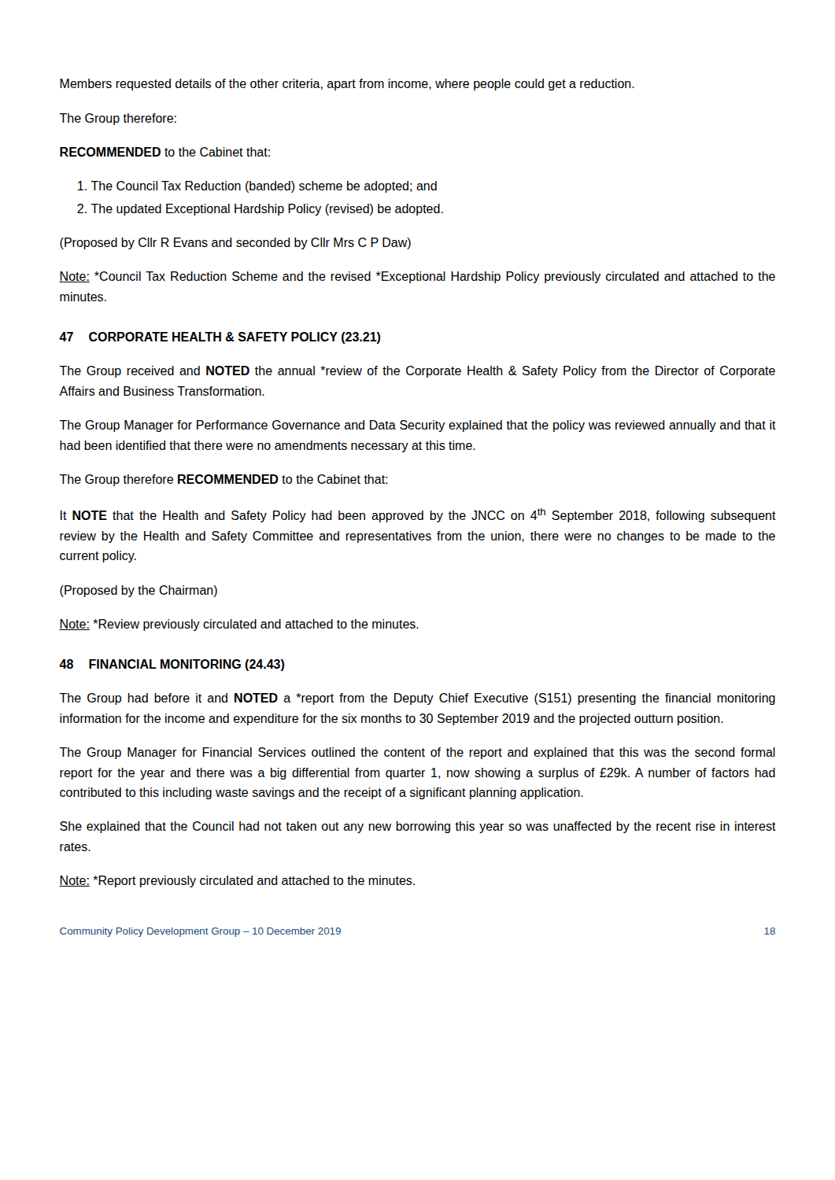Members requested details of the other criteria, apart from income, where people could get a reduction.
The Group therefore:
RECOMMENDED to the Cabinet that:
The Council Tax Reduction (banded) scheme be adopted; and
The updated Exceptional Hardship Policy (revised) be adopted.
(Proposed by Cllr R Evans and seconded by Cllr Mrs C P Daw)
Note: *Council Tax Reduction Scheme and the revised *Exceptional Hardship Policy previously circulated and attached to the minutes.
47 Corporate Health & Safety Policy (23.21)
The Group received and NOTED the annual *review of the Corporate Health & Safety Policy from the Director of Corporate Affairs and Business Transformation.
The Group Manager for Performance Governance and Data Security explained that the policy was reviewed annually and that it had been identified that there were no amendments necessary at this time.
The Group therefore RECOMMENDED to the Cabinet that:
It NOTE that the Health and Safety Policy had been approved by the JNCC on 4th September 2018, following subsequent review by the Health and Safety Committee and representatives from the union, there were no changes to be made to the current policy.
(Proposed by the Chairman)
Note: *Review previously circulated and attached to the minutes.
48 Financial Monitoring (24.43)
The Group had before it and NOTED a *report from the Deputy Chief Executive (S151) presenting the financial monitoring information for the income and expenditure for the six months to 30 September 2019 and the projected outturn position.
The Group Manager for Financial Services outlined the content of the report and explained that this was the second formal report for the year and there was a big differential from quarter 1, now showing a surplus of £29k. A number of factors had contributed to this including waste savings and the receipt of a significant planning application.
She explained that the Council had not taken out any new borrowing this year so was unaffected by the recent rise in interest rates.
Note: *Report previously circulated and attached to the minutes.
Community Policy Development Group – 10 December 2019 18